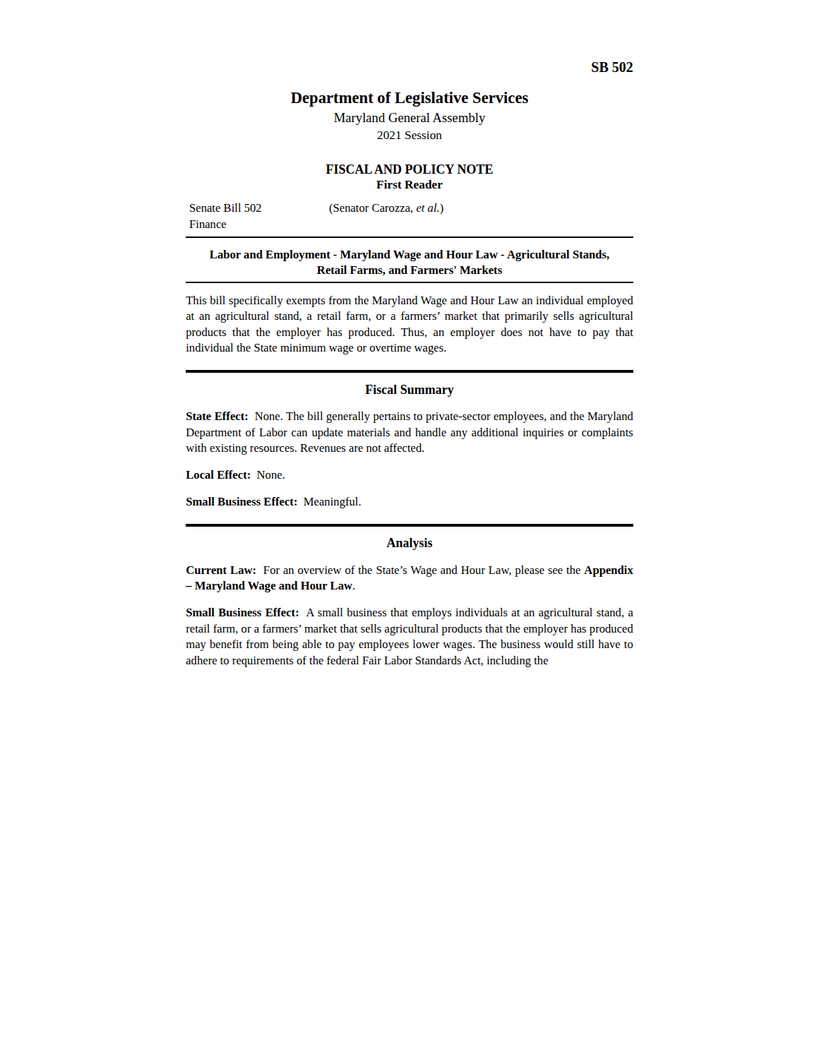SB 502
Department of Legislative Services
Maryland General Assembly
2021 Session
FISCAL AND POLICY NOTE First Reader
| Senate Bill 502 | (Senator Carozza, et al. ) | |
| Finance | | |
Labor and Employment - Maryland Wage and Hour Law - Agricultural Stands,
Retail Farms, and Farmers' Markets
This bill specifically exempts from the Maryland Wage and Hour Law an individual employed at an agricultural stand, a retail farm, or a farmers’ market that primarily sells agricultural products that the employer has produced. Thus, an employer does not have to pay that individual the State minimum wage or overtime wages.
Fiscal Summary
State Effect: None. The bill generally pertains to private-sector employees, and the Maryland Department of Labor can update materials and handle any additional inquiries or complaints with existing resources. Revenues are not affected.
Local Effect: None.
Small Business Effect: Meaningful.
Analysis
Current Law: For an overview of the State’s Wage and Hour Law, please see the Appendix – Maryland Wage and Hour Law.
Small Business Effect: A small business that employs individuals at an agricultural stand, a retail farm, or a farmers’ market that sells agricultural products that the employer has produced may benefit from being able to pay employees lower wages. The business would still have to adhere to requirements of the federal Fair Labor Standards Act, including the